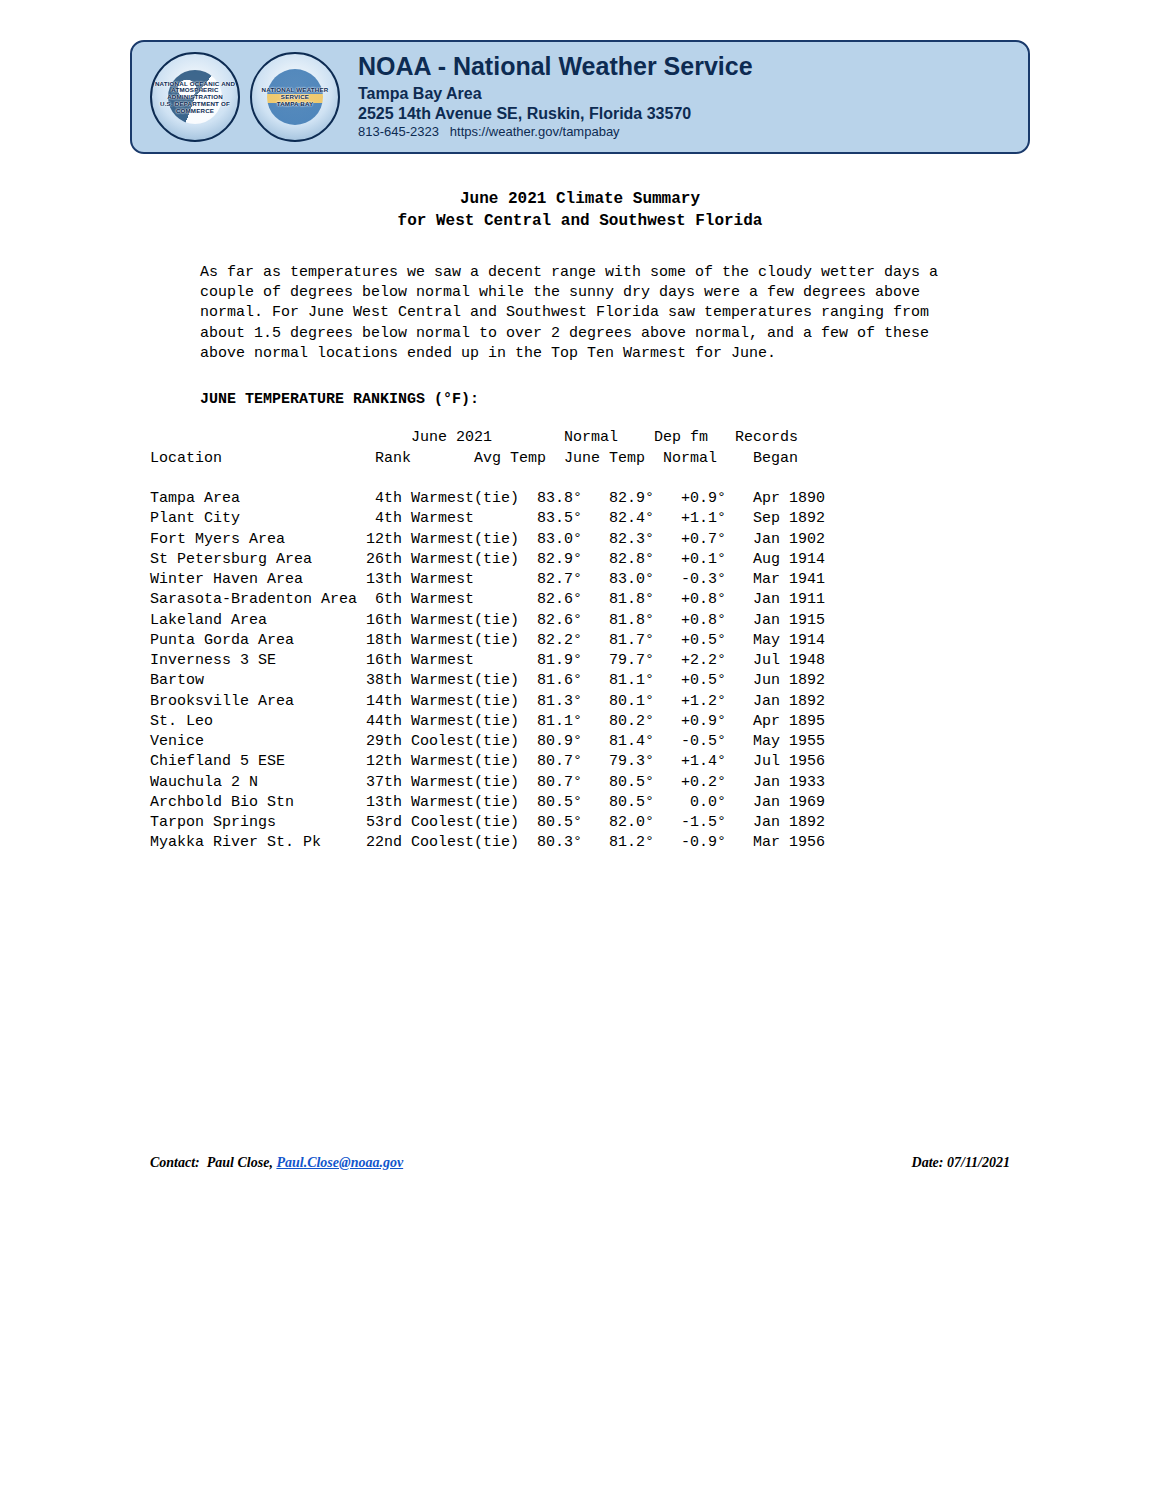NATIONAL OCEANIC AND ATMOSPHERIC ADMINISTRATION
U.S. DEPARTMENT OF COMMERCE
NATIONAL WEATHER SERVICE
TAMPA BAY
NOAA - National Weather Service
Tampa Bay Area
2525 14th Avenue SE, Ruskin, Florida 33570
813-645-2323 https://weather.gov/tampabay
June 2021 Climate Summary
for West Central and Southwest Florida
As far as temperatures we saw a decent range with some of the cloudy wetter days a couple of degrees below normal while the sunny dry days were a few degrees above normal. For June West Central and Southwest Florida saw temperatures ranging from about 1.5 degrees below normal to over 2 degrees above normal, and a few of these above normal locations ended up in the Top Ten Warmest for June.
JUNE TEMPERATURE RANKINGS (°F):
                             June 2021        Normal    Dep fm   Records
Location                 Rank       Avg Temp  June Temp  Normal    Began

Tampa Area               4th Warmest(tie)  83.8°   82.9°   +0.9°   Apr 1890
Plant City               4th Warmest       83.5°   82.4°   +1.1°   Sep 1892
Fort Myers Area         12th Warmest(tie)  83.0°   82.3°   +0.7°   Jan 1902
St Petersburg Area      26th Warmest(tie)  82.9°   82.8°   +0.1°   Aug 1914
Winter Haven Area       13th Warmest       82.7°   83.0°   -0.3°   Mar 1941
Sarasota-Bradenton Area  6th Warmest       82.6°   81.8°   +0.8°   Jan 1911
Lakeland Area           16th Warmest(tie)  82.6°   81.8°   +0.8°   Jan 1915
Punta Gorda Area        18th Warmest(tie)  82.2°   81.7°   +0.5°   May 1914
Inverness 3 SE          16th Warmest       81.9°   79.7°   +2.2°   Jul 1948
Bartow                  38th Warmest(tie)  81.6°   81.1°   +0.5°   Jun 1892
Brooksville Area        14th Warmest(tie)  81.3°   80.1°   +1.2°   Jan 1892
St. Leo                 44th Warmest(tie)  81.1°   80.2°   +0.9°   Apr 1895
Venice                  29th Coolest(tie)  80.9°   81.4°   -0.5°   May 1955
Chiefland 5 ESE         12th Warmest(tie)  80.7°   79.3°   +1.4°   Jul 1956
Wauchula 2 N            37th Warmest(tie)  80.7°   80.5°   +0.2°   Jan 1933
Archbold Bio Stn        13th Warmest(tie)  80.5°   80.5°    0.0°   Jan 1969
Tarpon Springs          53rd Coolest(tie)  80.5°   82.0°   -1.5°   Jan 1892
Myakka River St. Pk     22nd Coolest(tie)  80.3°   81.2°   -0.9°   Mar 1956
Contact: Paul Close, Paul.Close@noaa.gov
Date: 07/11/2021